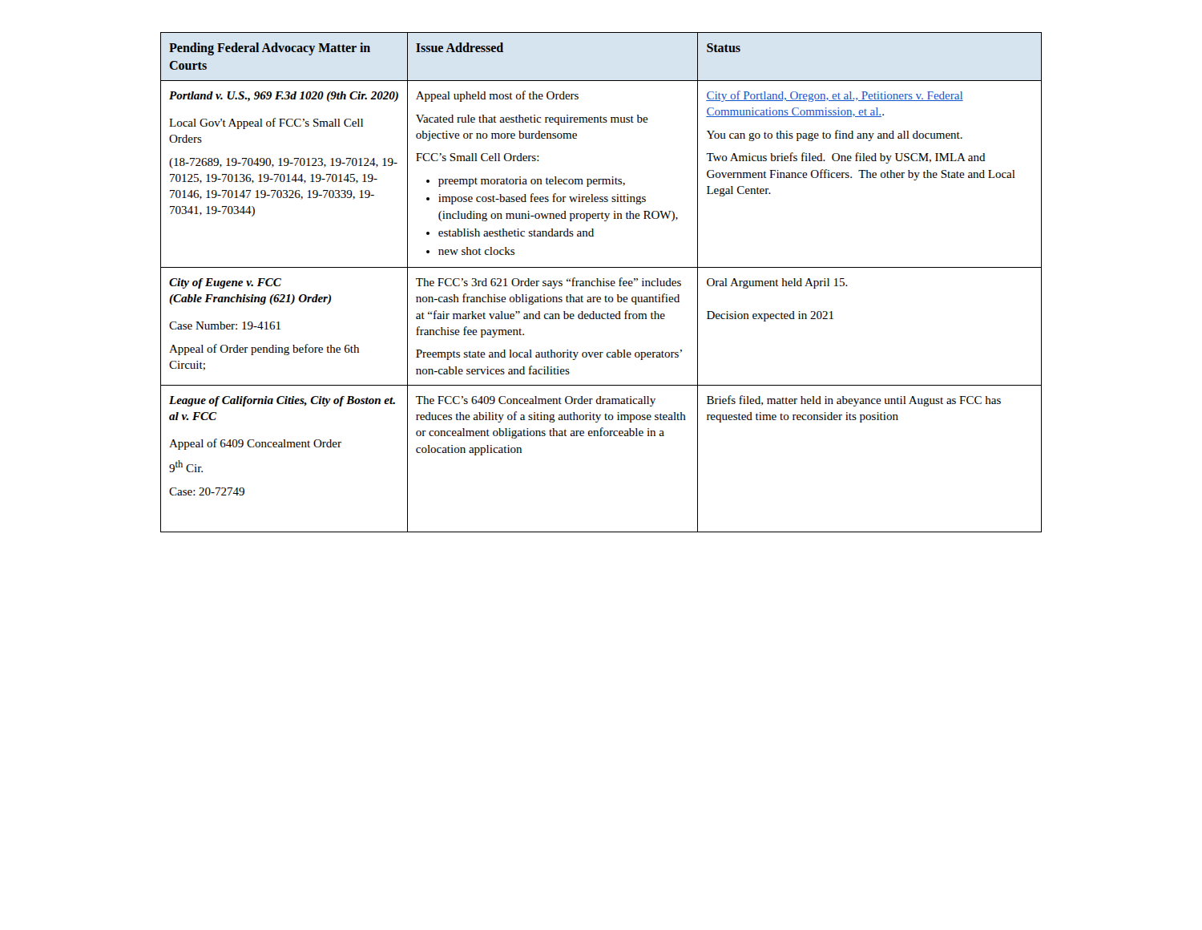| Pending Federal Advocacy Matter in Courts | Issue Addressed | Status |
| --- | --- | --- |
| Portland v. U.S., 969 F.3d 1020 (9th Cir. 2020) Local Gov't Appeal of FCC’s Small Cell Orders (18-72689, 19-70490, 19-70123, 19-70124, 19-70125, 19-70136, 19-70144, 19-70145, 19-70146, 19-70147 19-70326, 19-70339, 19-70341, 19-70344) | Appeal upheld most of the Orders Vacated rule that aesthetic requirements must be objective or no more burdensome FCC’s Small Cell Orders: preempt moratoria on telecom permits, impose cost-based fees for wireless sittings (including on muni-owned property in the ROW), establish aesthetic standards and new shot clocks | City of Portland, Oregon, et al., Petitioners v. Federal Communications Commission, et al. . You can go to this page to find any and all document. Two Amicus briefs filed. One filed by USCM, IMLA and Government Finance Officers. The other by the State and Local Legal Center. |
| City of Eugene v. FCC (Cable Franchising (621) Order) Case Number: 19-4161 Appeal of Order pending before the 6th Circuit; | The FCC’s 3rd 621 Order says “franchise fee” includes non-cash franchise obligations that are to be quantified at “fair market value” and can be deducted from the franchise fee payment. Preempts state and local authority over cable operators’ non-cable services and facilities | Oral Argument held April 15. Decision expected in 2021 |
| League of California Cities, City of Boston et. al v. FCC Appeal of 6409 Concealment Order 9 th Cir. Case: 20-72749 | The FCC’s 6409 Concealment Order dramatically reduces the ability of a siting authority to impose stealth or concealment obligations that are enforceable in a colocation application | Briefs filed, matter held in abeyance until August as FCC has requested time to reconsider its position |